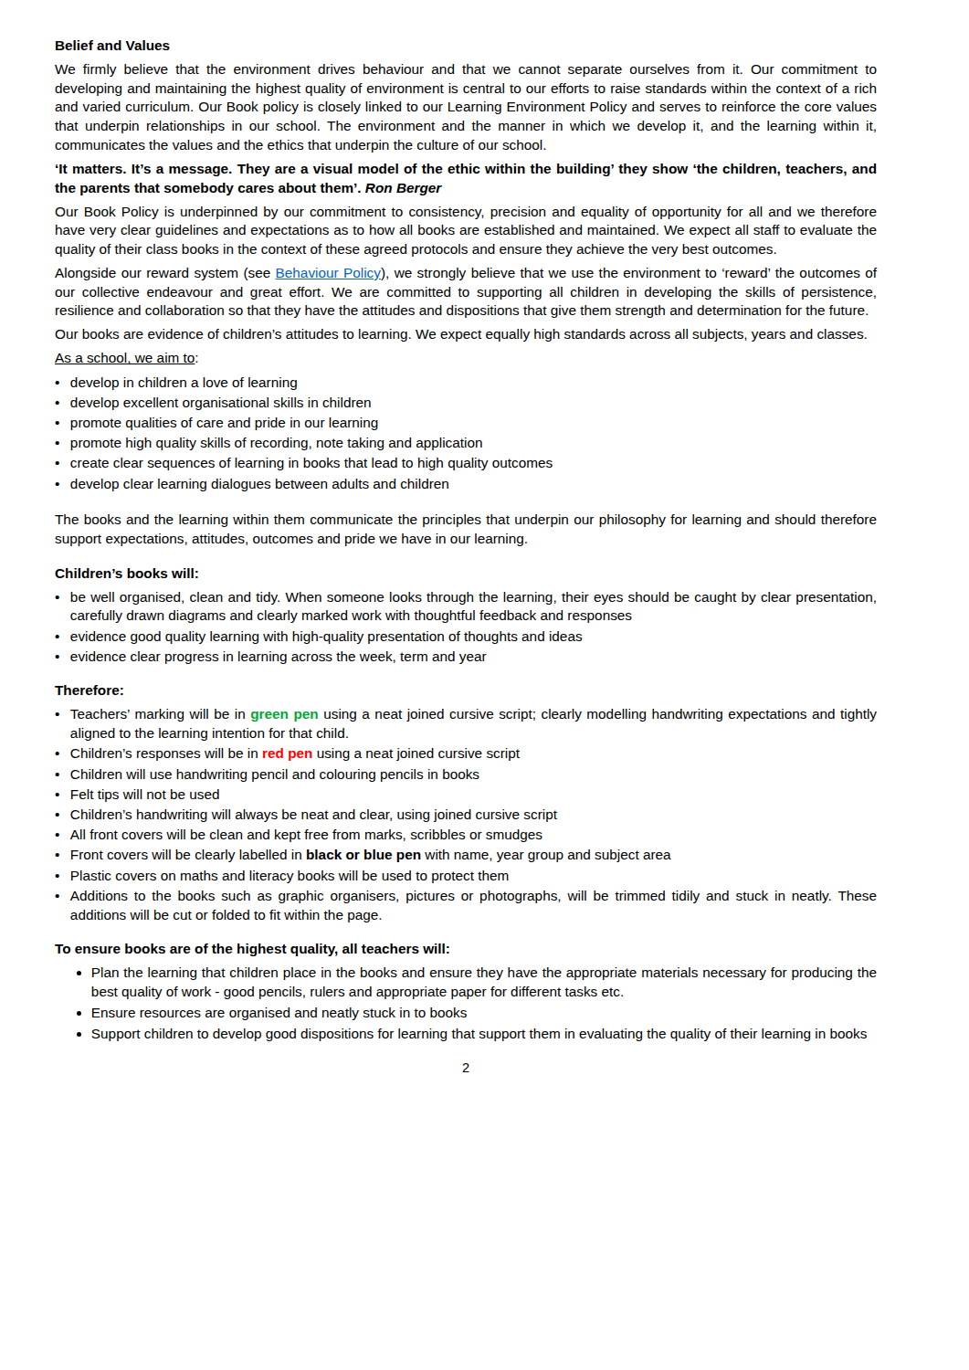Belief and Values
We firmly believe that the environment drives behaviour and that we cannot separate ourselves from it. Our commitment to developing and maintaining the highest quality of environment is central to our efforts to raise standards within the context of a rich and varied curriculum. Our Book policy is closely linked to our Learning Environment Policy and serves to reinforce the core values that underpin relationships in our school. The environment and the manner in which we develop it, and the learning within it, communicates the values and the ethics that underpin the culture of our school.
‘It matters. It’s a message. They are a visual model of the ethic within the building’ they show ‘the children, teachers, and the parents that somebody cares about them’. Ron Berger
Our Book Policy is underpinned by our commitment to consistency, precision and equality of opportunity for all and we therefore have very clear guidelines and expectations as to how all books are established and maintained. We expect all staff to evaluate the quality of their class books in the context of these agreed protocols and ensure they achieve the very best outcomes.
Alongside our reward system (see Behaviour Policy), we strongly believe that we use the environment to ‘reward’ the outcomes of our collective endeavour and great effort. We are committed to supporting all children in developing the skills of persistence, resilience and collaboration so that they have the attitudes and dispositions that give them strength and determination for the future.
Our books are evidence of children’s attitudes to learning. We expect equally high standards across all subjects, years and classes.
As a school, we aim to:
develop in children a love of learning
develop excellent organisational skills in children
promote qualities of care and pride in our learning
promote high quality skills of recording, note taking and application
create clear sequences of learning in books that lead to high quality outcomes
develop clear learning dialogues between adults and children
The books and the learning within them communicate the principles that underpin our philosophy for learning and should therefore support expectations, attitudes, outcomes and pride we have in our learning.
Children’s books will:
be well organised, clean and tidy. When someone looks through the learning, their eyes should be caught by clear presentation, carefully drawn diagrams and clearly marked work with thoughtful feedback and responses
evidence good quality learning with high-quality presentation of thoughts and ideas
evidence clear progress in learning across the week, term and year
Therefore:
Teachers’ marking will be in green pen using a neat joined cursive script; clearly modelling handwriting expectations and tightly aligned to the learning intention for that child.
Children’s responses will be in red pen using a neat joined cursive script
Children will use handwriting pencil and colouring pencils in books
Felt tips will not be used
Children’s handwriting will always be neat and clear, using joined cursive script
All front covers will be clean and kept free from marks, scribbles or smudges
Front covers will be clearly labelled in black or blue pen with name, year group and subject area
Plastic covers on maths and literacy books will be used to protect them
Additions to the books such as graphic organisers, pictures or photographs, will be trimmed tidily and stuck in neatly. These additions will be cut or folded to fit within the page.
To ensure books are of the highest quality, all teachers will:
Plan the learning that children place in the books and ensure they have the appropriate materials necessary for producing the best quality of work - good pencils, rulers and appropriate paper for different tasks etc.
Ensure resources are organised and neatly stuck in to books
Support children to develop good dispositions for learning that support them in evaluating the quality of their learning in books
2